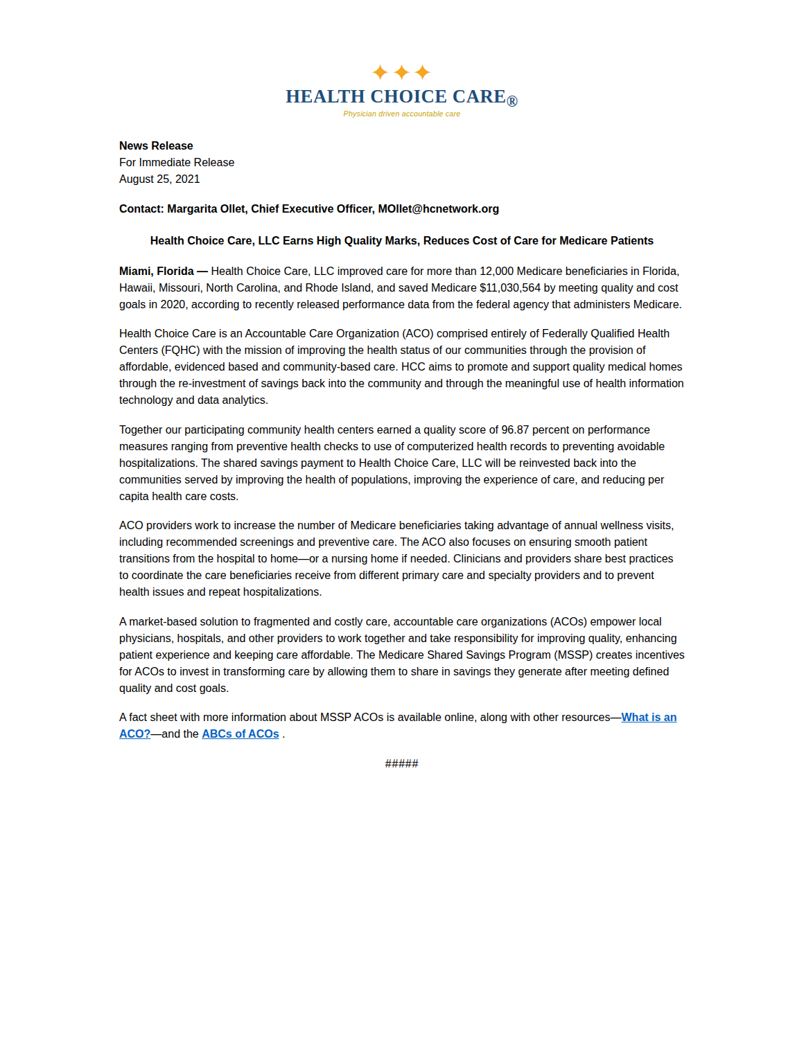✦✦✦
HEALTH CHOICE CARE®
Physician driven accountable care
News Release
For Immediate Release
August 25, 2021
Contact: Margarita Ollet, Chief Executive Officer, MOllet@hcnetwork.org
Health Choice Care, LLC Earns High Quality Marks, Reduces Cost of Care for Medicare Patients
Miami, Florida — Health Choice Care, LLC improved care for more than 12,000 Medicare beneficiaries in Florida, Hawaii, Missouri, North Carolina, and Rhode Island, and saved Medicare $11,030,564 by meeting quality and cost goals in 2020, according to recently released performance data from the federal agency that administers Medicare.
Health Choice Care is an Accountable Care Organization (ACO) comprised entirely of Federally Qualified Health Centers (FQHC) with the mission of improving the health status of our communities through the provision of affordable, evidenced based and community-based care. HCC aims to promote and support quality medical homes through the re-investment of savings back into the community and through the meaningful use of health information technology and data analytics.
Together our participating community health centers earned a quality score of 96.87 percent on performance measures ranging from preventive health checks to use of computerized health records to preventing avoidable hospitalizations. The shared savings payment to Health Choice Care, LLC will be reinvested back into the communities served by improving the health of populations, improving the experience of care, and reducing per capita health care costs.
ACO providers work to increase the number of Medicare beneficiaries taking advantage of annual wellness visits, including recommended screenings and preventive care. The ACO also focuses on ensuring smooth patient transitions from the hospital to home—or a nursing home if needed. Clinicians and providers share best practices to coordinate the care beneficiaries receive from different primary care and specialty providers and to prevent health issues and repeat hospitalizations.
A market-based solution to fragmented and costly care, accountable care organizations (ACOs) empower local physicians, hospitals, and other providers to work together and take responsibility for improving quality, enhancing patient experience and keeping care affordable. The Medicare Shared Savings Program (MSSP) creates incentives for ACOs to invest in transforming care by allowing them to share in savings they generate after meeting defined quality and cost goals.
A fact sheet with more information about MSSP ACOs is available online, along with other resources—What is an ACO?—and the ABCs of ACOs .
#####